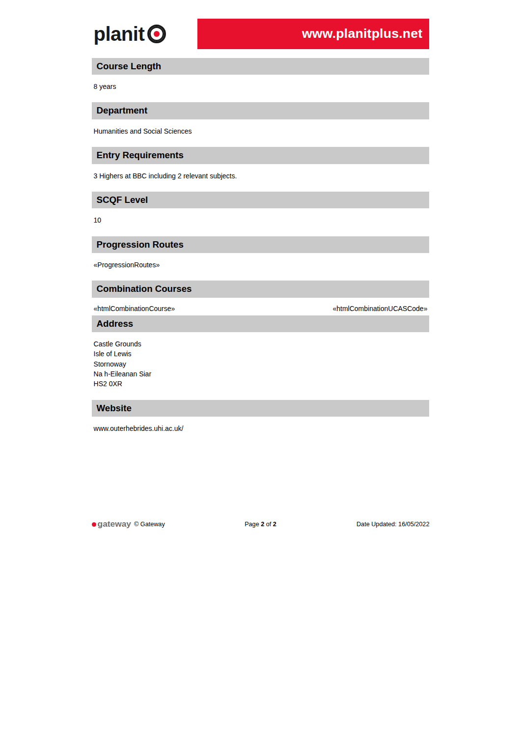planit
www.planitplus.net
Course Length
8 years
Department
Humanities and Social Sciences
Entry Requirements
3 Highers at BBC including 2 relevant subjects.
SCQF Level
10
Progression Routes
«ProgressionRoutes»
Combination Courses
«htmlCombinationCourse»
«htmlCombinationUCASCode»
Address
Castle Grounds
Isle of Lewis
Stornoway
Na h-Eileanan Siar
HS2 0XR
Website
www.outerhebrides.uhi.ac.uk/
gateway © Gateway
Page 2 of 2
Date Updated: 16/05/2022